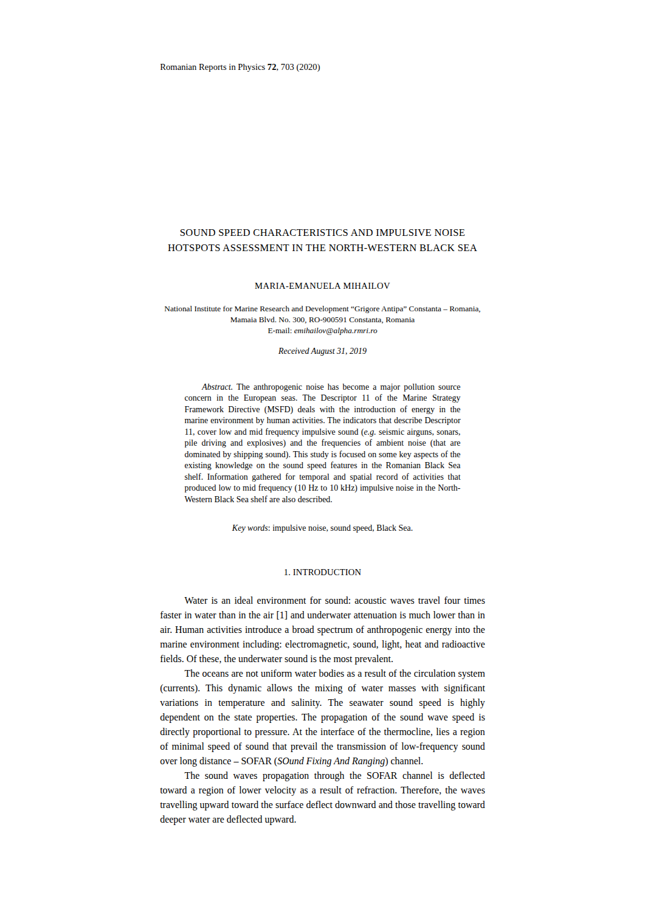Romanian Reports in Physics 72, 703 (2020)
Sound speed characteristics and impulsive noise hotspots assessment in the North-Western Black Sea
Maria-Emanuela Mihailov
National Institute for Marine Research and Development “Grigore Antipa” Constanta – Romania,
Mamaia Blvd. No. 300, RO-900591 Constanta, Romania
E-mail: emihailov@alpha.rmri.ro
Received August 31, 2019
Abstract. The anthropogenic noise has become a major pollution source concern in the European seas. The Descriptor 11 of the Marine Strategy Framework Directive (MSFD) deals with the introduction of energy in the marine environment by human activities. The indicators that describe Descriptor 11, cover low and mid frequency impulsive sound (e.g. seismic airguns, sonars, pile driving and explosives) and the frequencies of ambient noise (that are dominated by shipping sound). This study is focused on some key aspects of the existing knowledge on the sound speed features in the Romanian Black Sea shelf. Information gathered for temporal and spatial record of activities that produced low to mid frequency (10 Hz to 10 kHz) impulsive noise in the North-Western Black Sea shelf are also described.
Key words: impulsive noise, sound speed, Black Sea.
1. Introduction
Water is an ideal environment for sound: acoustic waves travel four times faster in water than in the air [1] and underwater attenuation is much lower than in air. Human activities introduce a broad spectrum of anthropogenic energy into the marine environment including: electromagnetic, sound, light, heat and radioactive fields. Of these, the underwater sound is the most prevalent.
The oceans are not uniform water bodies as a result of the circulation system (currents). This dynamic allows the mixing of water masses with significant variations in temperature and salinity. The seawater sound speed is highly dependent on the state properties. The propagation of the sound wave speed is directly proportional to pressure. At the interface of the thermocline, lies a region of minimal speed of sound that prevail the transmission of low-frequency sound over long distance – SOFAR (SOund Fixing And Ranging) channel.
The sound waves propagation through the SOFAR channel is deflected toward a region of lower velocity as a result of refraction. Therefore, the waves travelling upward toward the surface deflect downward and those travelling toward deeper water are deflected upward.